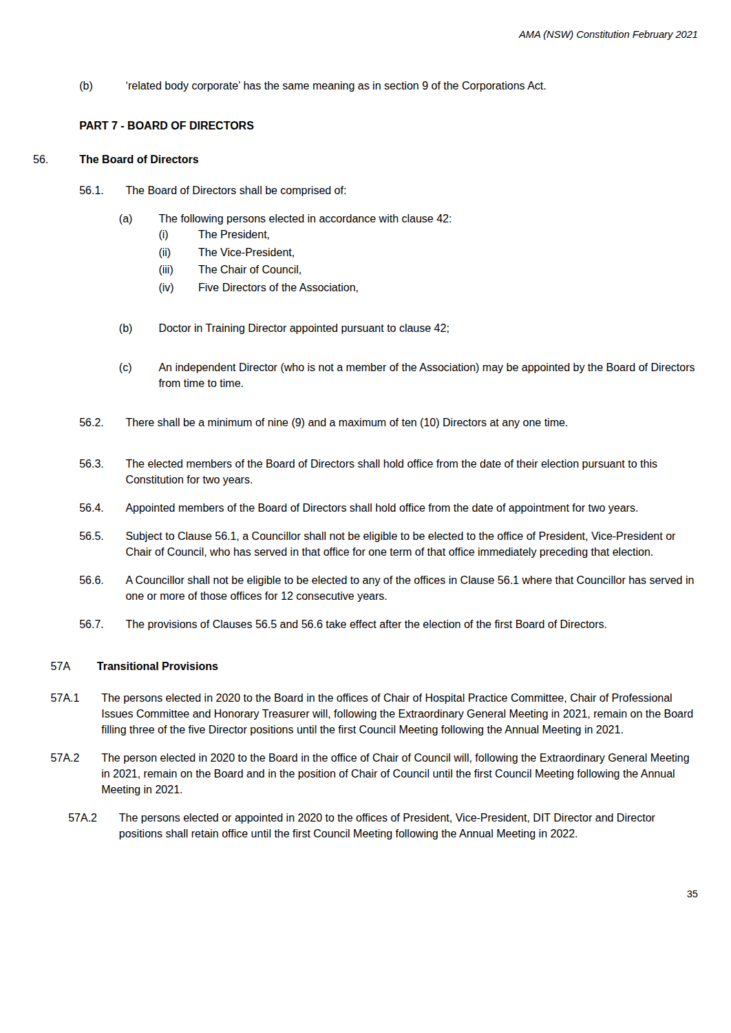AMA (NSW) Constitution February 2021
(b)
‘related body corporate’ has the same meaning as in section 9 of the Corporations Act.
PART 7 - BOARD OF DIRECTORS
56. The Board of Directors
56.1.
The Board of Directors shall be comprised of:
(a)
The following persons elected in accordance with clause 42:
(i) The President,
(ii) The Vice-President,
(iii) The Chair of Council,
(iv) Five Directors of the Association,
(b)
Doctor in Training Director appointed pursuant to clause 42;
(c)
An independent Director (who is not a member of the Association) may be appointed by the Board of Directors from time to time.
56.2.
There shall be a minimum of nine (9) and a maximum of ten (10) Directors at any one time.
56.3.
The elected members of the Board of Directors shall hold office from the date of their election pursuant to this Constitution for two years.
56.4.
Appointed members of the Board of Directors shall hold office from the date of appointment for two years.
56.5.
Subject to Clause 56.1, a Councillor shall not be eligible to be elected to the office of President, Vice-President or Chair of Council, who has served in that office for one term of that office immediately preceding that election.
56.6.
A Councillor shall not be eligible to be elected to any of the offices in Clause 56.1 where that Councillor has served in one or more of those offices for 12 consecutive years.
56.7.
The provisions of Clauses 56.5 and 56.6 take effect after the election of the first Board of Directors.
57A
Transitional Provisions
57A.1
The persons elected in 2020 to the Board in the offices of Chair of Hospital Practice Committee, Chair of Professional Issues Committee and Honorary Treasurer will, following the Extraordinary General Meeting in 2021, remain on the Board filling three of the five Director positions until the first Council Meeting following the Annual Meeting in 2021.
57A.2
The person elected in 2020 to the Board in the office of Chair of Council will, following the Extraordinary General Meeting in 2021, remain on the Board and in the position of Chair of Council until the first Council Meeting following the Annual Meeting in 2021.
57A.2
The persons elected or appointed in 2020 to the offices of President, Vice-President, DIT Director and Director positions shall retain office until the first Council Meeting following the Annual Meeting in 2022.
35